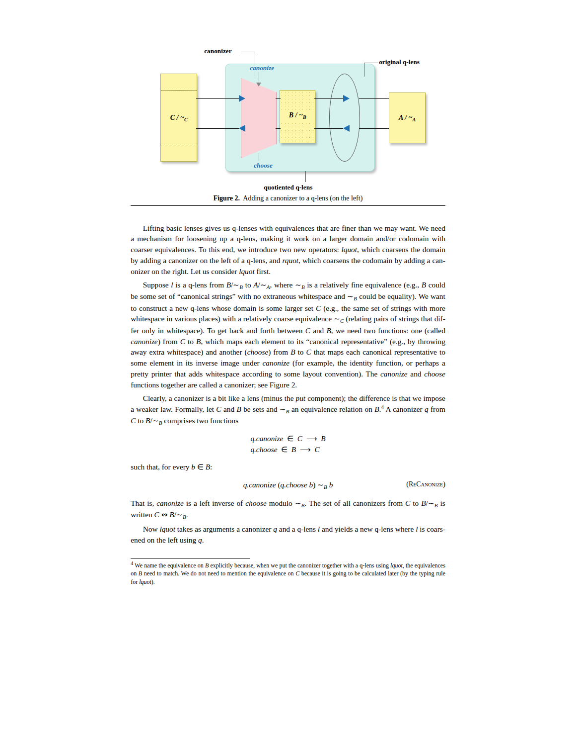C / ~C
B / ~B
A / ~A
canonizer
canonize
choose
original q-lens
quotiented q-lens
Figure 2. Adding a canonizer to a q-lens (on the left)
Lifting basic lenses gives us q-lenses with equivalences that are finer than we may want. We need a mechanism for loosening up a q-lens, making it work on a larger domain and/or codomain with coarser equivalences. To this end, we introduce two new operators: lquot, which coarsens the domain by adding a canonizer on the left of a q-lens, and rquot, which coarsens the codomain by adding a canonizer on the right. Let us consider lquot first.
Suppose l is a q-lens from B/∼B to A/∼A, where ∼B is a relatively fine equivalence (e.g., B could be some set of “canonical strings” with no extraneous whitespace and ∼B could be equality). We want to construct a new q-lens whose domain is some larger set C (e.g., the same set of strings with more whitespace in various places) with a relatively coarse equivalence ∼C (relating pairs of strings that differ only in whitespace). To get back and forth between C and B, we need two functions: one (called canonize) from C to B, which maps each element to its “canonical representative” (e.g., by throwing away extra whitespace) and another (choose) from B to C that maps each canonical representative to some element in its inverse image under canonize (for example, the identity function, or perhaps a pretty printer that adds whitespace according to some layout convention). The canonize and choose functions together are called a canonizer; see Figure 2.
Clearly, a canonizer is a bit like a lens (minus the put component); the difference is that we impose a weaker law. Formally, let C and B be sets and ∼B an equivalence relation on B.4 A canonizer q from C to B/∼B comprises two functions
q.canonize ∈ C ⟶ B
q.choose ∈ B ⟶ C
such that, for every b ∈ B:
q.canonize (q.choose b) ∼B b (Re Canonize)
That is, canonize is a left inverse of choose modulo ∼B. The set of all canonizers from C to B/∼B is written C ↭ B/∼B.
Now lquot takes as arguments a canonizer q and a q-lens l and yields a new q-lens where l is coarsened on the left using q.
4 We name the equivalence on B explicitly because, when we put the canonizer together with a q-lens using lquot, the equivalences on B need to match. We do not need to mention the equivalence on C because it is going to be calculated later (by the typing rule for lquot).